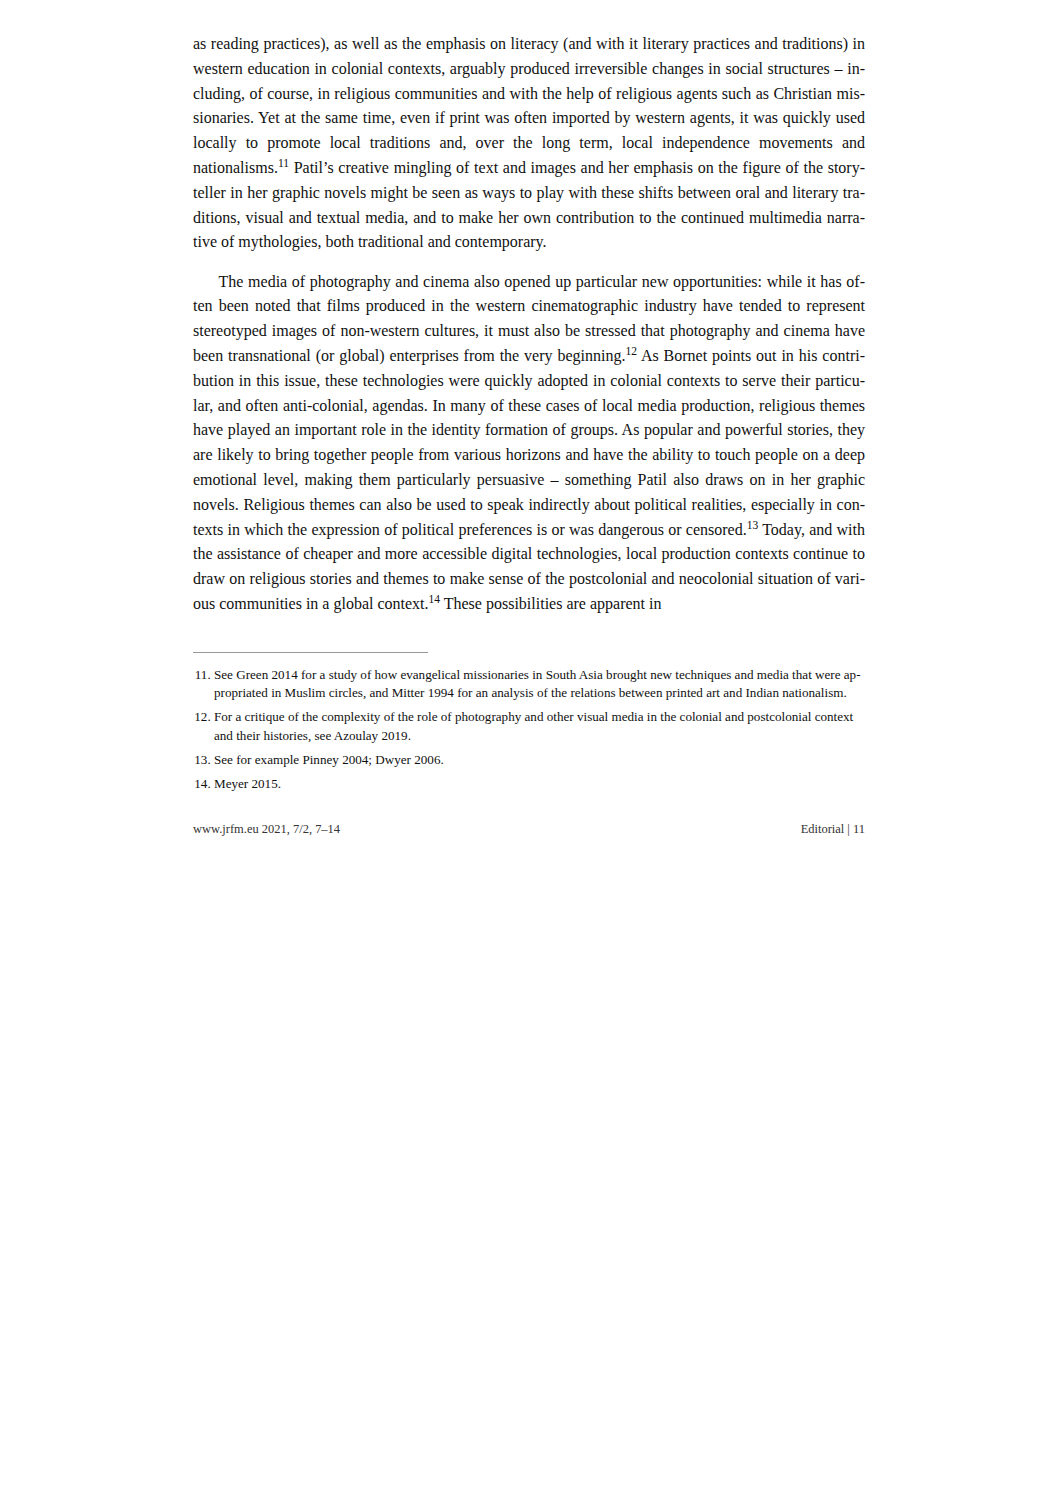as reading practices), as well as the emphasis on literacy (and with it literary practices and traditions) in western education in colonial contexts, arguably produced irreversible changes in social structures – including, of course, in religious communities and with the help of religious agents such as Christian missionaries. Yet at the same time, even if print was often imported by western agents, it was quickly used locally to promote local traditions and, over the long term, local independence movements and nationalisms.11 Patil’s creative mingling of text and images and her emphasis on the figure of the storyteller in her graphic novels might be seen as ways to play with these shifts between oral and literary traditions, visual and textual media, and to make her own contribution to the continued multimedia narrative of mythologies, both traditional and contemporary.
The media of photography and cinema also opened up particular new opportunities: while it has often been noted that films produced in the western cinematographic industry have tended to represent stereotyped images of non-western cultures, it must also be stressed that photography and cinema have been transnational (or global) enterprises from the very beginning.12 As Bornet points out in his contribution in this issue, these technologies were quickly adopted in colonial contexts to serve their particular, and often anti-colonial, agendas. In many of these cases of local media production, religious themes have played an important role in the identity formation of groups. As popular and powerful stories, they are likely to bring together people from various horizons and have the ability to touch people on a deep emotional level, making them particularly persuasive – something Patil also draws on in her graphic novels. Religious themes can also be used to speak indirectly about political realities, especially in contexts in which the expression of political preferences is or was dangerous or censored.13 Today, and with the assistance of cheaper and more accessible digital technologies, local production contexts continue to draw on religious stories and themes to make sense of the postcolonial and neocolonial situation of various communities in a global context.14 These possibilities are apparent in
See Green 2014 for a study of how evangelical missionaries in South Asia brought new techniques and media that were appropriated in Muslim circles, and Mitter 1994 for an analysis of the relations between printed art and Indian nationalism.
For a critique of the complexity of the role of photography and other visual media in the colonial and postcolonial context and their histories, see Azoulay 2019.
See for example Pinney 2004; Dwyer 2006.
Meyer 2015.
www.jrfm.eu 2021, 7/2, 7–14 Editorial | 11